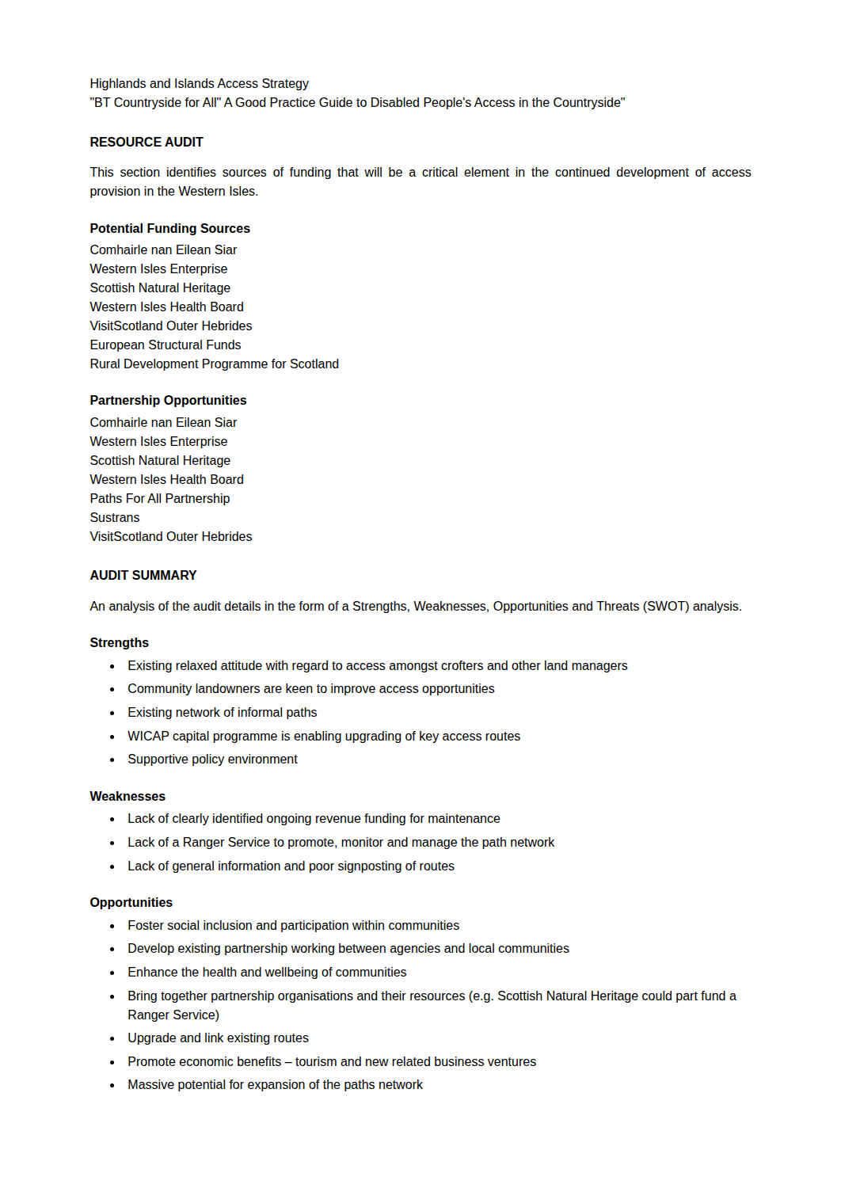Highlands and Islands Access Strategy
"BT Countryside for All" A Good Practice Guide to Disabled People's Access in the Countryside"
RESOURCE AUDIT
This section identifies sources of funding that will be a critical element in the continued development of access provision in the Western Isles.
Potential Funding Sources
Comhairle nan Eilean Siar
Western Isles Enterprise
Scottish Natural Heritage
Western Isles Health Board
VisitScotland Outer Hebrides
European Structural Funds
Rural Development Programme for Scotland
Partnership Opportunities
Comhairle nan Eilean Siar
Western Isles Enterprise
Scottish Natural Heritage
Western Isles Health Board
Paths For All Partnership
Sustrans
VisitScotland Outer Hebrides
AUDIT SUMMARY
An analysis of the audit details in the form of a Strengths, Weaknesses, Opportunities and Threats (SWOT) analysis.
Strengths
Existing relaxed attitude with regard to access amongst crofters and other land managers
Community landowners are keen to improve access opportunities
Existing network of informal paths
WICAP capital programme is enabling upgrading of key access routes
Supportive policy environment
Weaknesses
Lack of clearly identified ongoing revenue funding for maintenance
Lack of a Ranger Service to promote, monitor and manage the path network
Lack of general information and poor signposting of routes
Opportunities
Foster social inclusion and participation within communities
Develop existing partnership working between agencies and local communities
Enhance the health and wellbeing of communities
Bring together partnership organisations and their resources (e.g. Scottish Natural Heritage could part fund a Ranger Service)
Upgrade and link existing routes
Promote economic benefits – tourism and new related business ventures
Massive potential for expansion of the paths network